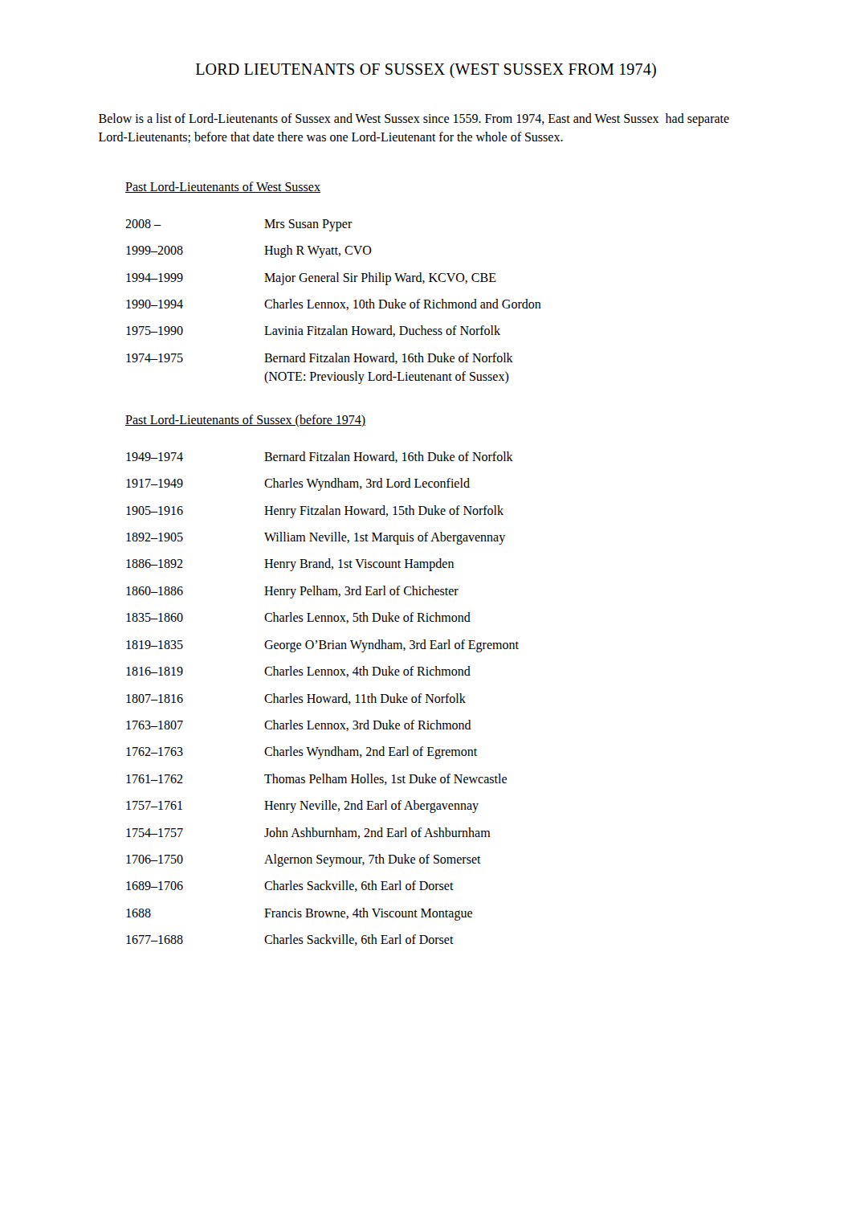LORD LIEUTENANTS OF SUSSEX (WEST SUSSEX FROM 1974)
Below is a list of Lord-Lieutenants of Sussex and West Sussex since 1559. From 1974, East and West Sussex had separate Lord-Lieutenants; before that date there was one Lord-Lieutenant for the whole of Sussex.
Past Lord-Lieutenants of West Sussex
| 2008 – | Mrs Susan Pyper |
| 1999–2008 | Hugh R Wyatt, CVO |
| 1994–1999 | Major General Sir Philip Ward, KCVO, CBE |
| 1990–1994 | Charles Lennox, 10th Duke of Richmond and Gordon |
| 1975–1990 | Lavinia Fitzalan Howard, Duchess of Norfolk |
| 1974–1975 | Bernard Fitzalan Howard, 16th Duke of Norfolk (NOTE: Previously Lord-Lieutenant of Sussex) |
Past Lord-Lieutenants of Sussex (before 1974)
| 1949–1974 | Bernard Fitzalan Howard, 16th Duke of Norfolk |
| 1917–1949 | Charles Wyndham, 3rd Lord Leconfield |
| 1905–1916 | Henry Fitzalan Howard, 15th Duke of Norfolk |
| 1892–1905 | William Neville, 1st Marquis of Abergavennay |
| 1886–1892 | Henry Brand, 1st Viscount Hampden |
| 1860–1886 | Henry Pelham, 3rd Earl of Chichester |
| 1835–1860 | Charles Lennox, 5th Duke of Richmond |
| 1819–1835 | George O’Brian Wyndham, 3rd Earl of Egremont |
| 1816–1819 | Charles Lennox, 4th Duke of Richmond |
| 1807–1816 | Charles Howard, 11th Duke of Norfolk |
| 1763–1807 | Charles Lennox, 3rd Duke of Richmond |
| 1762–1763 | Charles Wyndham, 2nd Earl of Egremont |
| 1761–1762 | Thomas Pelham Holles, 1st Duke of Newcastle |
| 1757–1761 | Henry Neville, 2nd Earl of Abergavennay |
| 1754–1757 | John Ashburnham, 2nd Earl of Ashburnham |
| 1706–1750 | Algernon Seymour, 7th Duke of Somerset |
| 1689–1706 | Charles Sackville, 6th Earl of Dorset |
| 1688 | Francis Browne, 4th Viscount Montague |
| 1677–1688 | Charles Sackville, 6th Earl of Dorset |